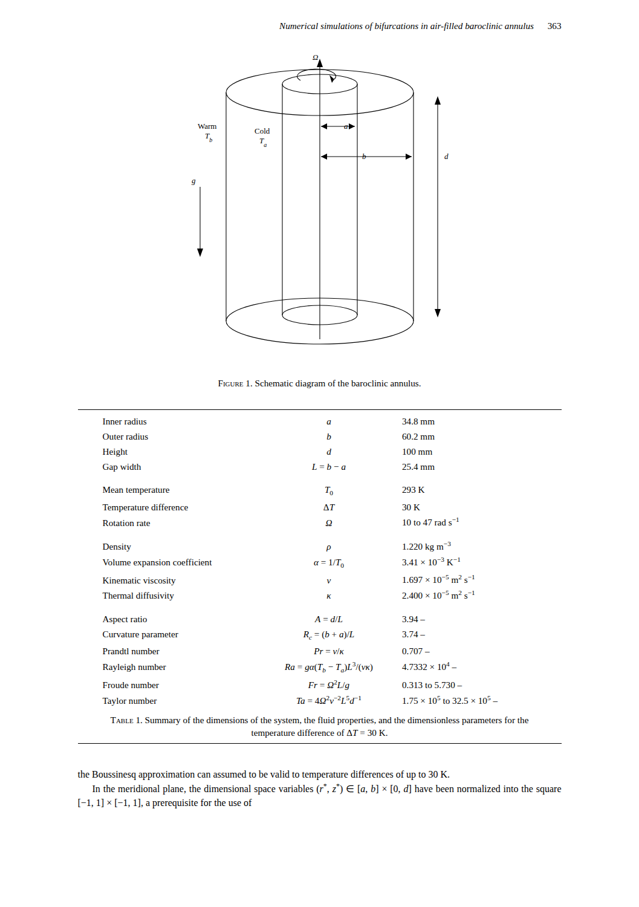Numerical simulations of bifurcations in air-filled baroclinic annulus363
Ω a b d g Warm Tb Cold Ta
Figure 1. Schematic diagram of the baroclinic annulus.
| Inner radius | a | 34.8 mm |
| Outer radius | b | 60.2 mm |
| Height | d | 100 mm |
| Gap width | L = b − a | 25.4 mm |
| Mean temperature | T 0 | 293 K |
| Temperature difference | Δ T | 30 K |
| Rotation rate | Ω | 10 to 47 rad s −1 |
| Density | ρ | 1.220 kg m −3 |
| Volume expansion coefficient | α = 1/ T 0 | 3.41 × 10 −3 K −1 |
| Kinematic viscosity | ν | 1.697 × 10 −5 m 2 s −1 |
| Thermal diffusivity | κ | 2.400 × 10 −5 m 2 s −1 |
| Aspect ratio | A = d / L | 3.94 – |
| Curvature parameter | R c = ( b + a )/ L | 3.74 – |
| Prandtl number | Pr = ν / κ | 0.707 – |
| Rayleigh number | Ra = gα ( T b − T a ) L 3 /( νκ ) | 4.7332 × 10 4 – |
| Froude number | Fr = Ω 2 L / g | 0.313 to 5.730 – |
| Taylor number | Ta = 4 Ω 2 ν −2 L 5 d −1 | 1.75 × 10 5 to 32.5 × 10 5 – |
Table 1. Summary of the dimensions of the system, the fluid properties, and the dimensionless parameters for the temperature difference of ΔT = 30 K.
the Boussinesq approximation can assumed to be valid to temperature differences of up to 30 K.
In the meridional plane, the dimensional space variables (r*, z*) ∈ [a, b] × [0, d] have been normalized into the square [−1, 1] × [−1, 1], a prerequisite for the use of